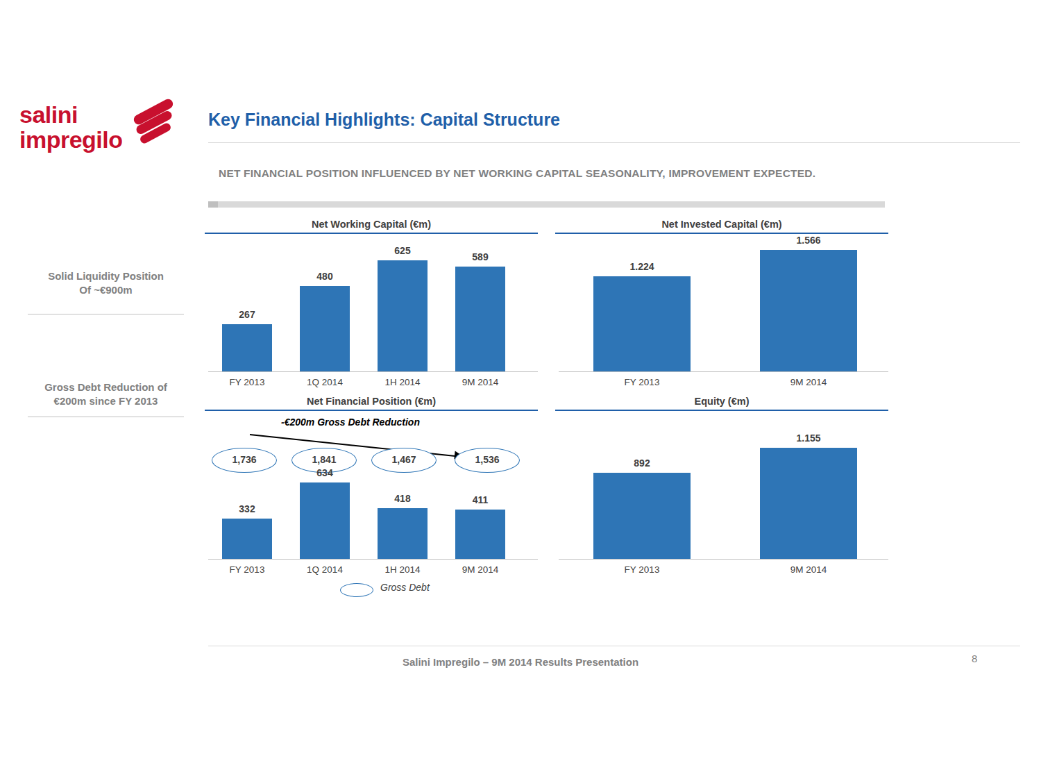salini
impregilo
Key Financial Highlights: Capital Structure
NET FINANCIAL POSITION INFLUENCED BY NET WORKING CAPITAL SEASONALITY, IMPROVEMENT EXPECTED.
Solid Liquidity Position
Of ~€900m
Gross Debt Reduction of
€200m since FY 2013
Net Working Capital (€m)
267
FY 2013
480
1Q 2014
625
1H 2014
589
9M 2014
Net Invested Capital (€m)
1.224
FY 2013
1.566
9M 2014
Net Financial Position (€m)
-€200m Gross Debt Reduction
1,736
1,841
1,467
1,536
332
FY 2013
634
1Q 2014
418
1H 2014
411
9M 2014
Gross Debt
Equity (€m)
892
FY 2013
1.155
9M 2014
Salini Impregilo – 9M 2014 Results Presentation
8